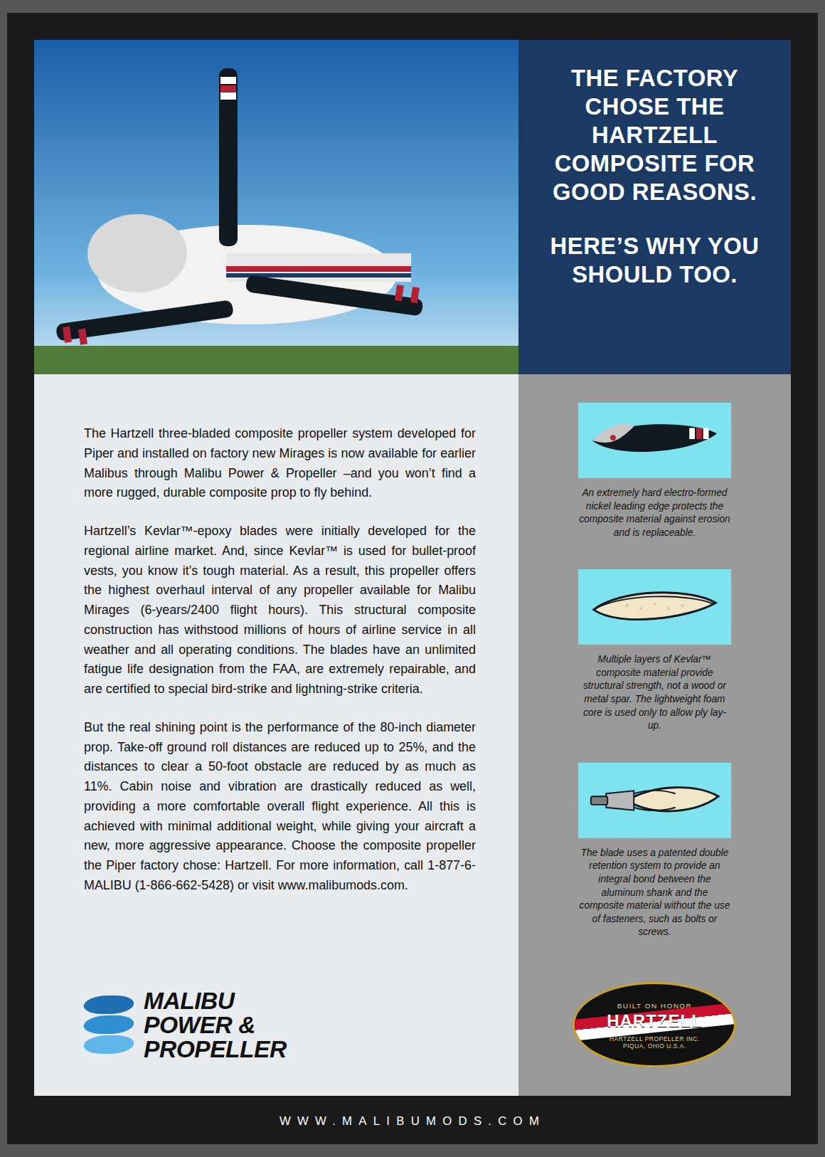THE FACTORY CHOSE THE HARTZELL COMPOSITE FOR GOOD REASONS.
HERE’S WHY YOU SHOULD TOO.
The Hartzell three-bladed composite propeller system developed for Piper and installed on factory new Mirages is now available for earlier Malibus through Malibu Power & Propeller –and you won’t find a more rugged, durable composite prop to fly behind.
Hartzell’s Kevlar™-epoxy blades were initially developed for the regional airline market. And, since Kevlar™ is used for bullet-proof vests, you know it’s tough material. As a result, this propeller offers the highest overhaul interval of any propeller available for Malibu Mirages (6-years/2400 flight hours). This structural composite construction has withstood millions of hours of airline service in all weather and all operating conditions. The blades have an unlimited fatigue life designation from the FAA, are extremely repairable, and are certified to special bird-strike and lightning-strike criteria.
But the real shining point is the performance of the 80-inch diameter prop. Take-off ground roll distances are reduced up to 25%, and the distances to clear a 50-foot obstacle are reduced by as much as 11%. Cabin noise and vibration are drastically reduced as well, providing a more comfortable overall flight experience. All this is achieved with minimal additional weight, while giving your aircraft a new, more aggressive appearance. Choose the composite propeller the Piper factory chose: Hartzell. For more information, call 1-877-6-MALIBU (1-866-662-5428) or visit www.malibumods.com.
An extremely hard electro-formed nickel leading edge protects the composite material against erosion and is replaceable.
Multiple layers of Kevlar™ composite material provide structural strength, not a wood or metal spar. The lightweight foam core is used only to allow ply lay-up.
The blade uses a patented double retention system to provide an integral bond between the aluminum shank and the composite material without the use of fasteners, such as bolts or screws.
MALIBU
POWER &
PROPELLER
BUILT ON HONOR
HARTZELL
HARTZELL PROPELLER INC.
PIQUA, OHIO U.S.A.
WWW.MALIBUMODS.COM